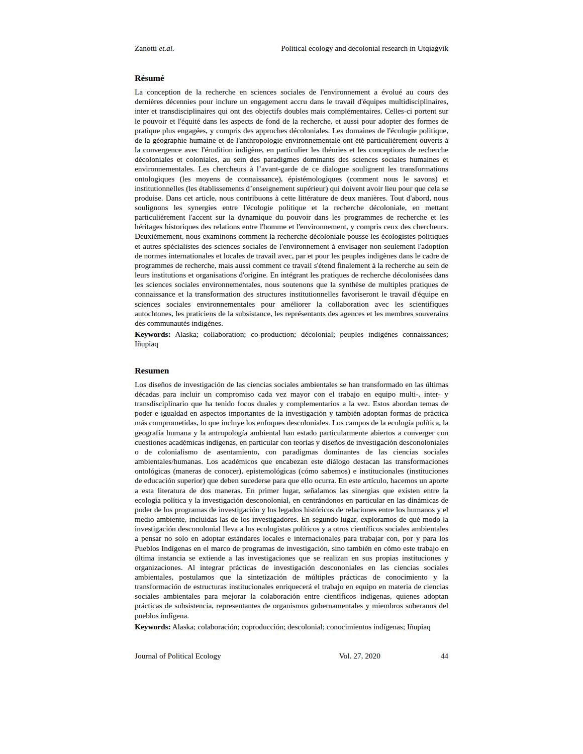Zanotti et.al.
Political ecology and decolonial research in Utqiaġvik
Résumé
La conception de la recherche en sciences sociales de l'environnement a évolué au cours des dernières décennies pour inclure un engagement accru dans le travail d'équipes multidisciplinaires, inter et transdisciplinaires qui ont des objectifs doubles mais complémentaires. Celles-ci portent sur le pouvoir et l'équité dans les aspects de fond de la recherche, et aussi pour adopter des formes de pratique plus engagées, y compris des approches décoloniales. Les domaines de l'écologie politique, de la géographie humaine et de l'anthropologie environnementale ont été particulièrement ouverts à la convergence avec l'érudition indigène, en particulier les théories et les conceptions de recherche décoloniales et coloniales, au sein des paradigmes dominants des sciences sociales humaines et environnementales. Les chercheurs à l’avant-garde de ce dialogue soulignent les transformations ontologiques (les moyens de connaissance), épistémologiques (comment nous le savons) et institutionnelles (les établissements d’enseignement supérieur) qui doivent avoir lieu pour que cela se produise. Dans cet article, nous contribuons à cette littérature de deux manières. Tout d'abord, nous soulignons les synergies entre l'écologie politique et la recherche décoloniale, en mettant particulièrement l'accent sur la dynamique du pouvoir dans les programmes de recherche et les héritages historiques des relations entre l'homme et l'environnement, y compris ceux des chercheurs. Deuxièmement, nous examinons comment la recherche décoloniale pousse les écologistes politiques et autres spécialistes des sciences sociales de l'environnement à envisager non seulement l'adoption de normes internationales et locales de travail avec, par et pour les peuples indigènes dans le cadre de programmes de recherche, mais aussi comment ce travail s'étend finalement à la recherche au sein de leurs institutions et organisations d'origine. En intégrant les pratiques de recherche décolonisées dans les sciences sociales environnementales, nous soutenons que la synthèse de multiples pratiques de connaissance et la transformation des structures institutionnelles favoriseront le travail d'équipe en sciences sociales environnementales pour améliorer la collaboration avec les scientifiques autochtones, les praticiens de la subsistance, les représentants des agences et les membres souverains des communautés indigènes.
Keywords: Alaska; collaboration; co-production; décolonial; peuples indigènes connaissances; Iñupiaq
Resumen
Los diseños de investigación de las ciencias sociales ambientales se han transformado en las últimas décadas para incluir un compromiso cada vez mayor con el trabajo en equipo multi-, inter- y transdisciplinario que ha tenido focos duales y complementarios a la vez. Estos abordan temas de poder e igualdad en aspectos importantes de la investigación y también adoptan formas de práctica más comprometidas, lo que incluye los enfoques descoloniales. Los campos de la ecología política, la geografía humana y la antropología ambiental han estado particularmente abiertos a converger con cuestiones académicas indígenas, en particular con teorías y diseños de investigación desconoloniales o de colonialismo de asentamiento, con paradigmas dominantes de las ciencias sociales ambientales/humanas. Los académicos que encabezan este diálogo destacan las transformaciones ontológicas (maneras de conocer), epistemológicas (cómo sabemos) e institucionales (instituciones de educación superior) que deben sucederse para que ello ocurra. En este artículo, hacemos un aporte a esta literatura de dos maneras. En primer lugar, señalamos las sinergias que existen entre la ecología política y la investigación desconolonial, en centrándonos en particular en las dinámicas de poder de los programas de investigación y los legados históricos de relaciones entre los humanos y el medio ambiente, incluidas las de los investigadores. En segundo lugar, exploramos de qué modo la investigación desconolonial lleva a los ecologistas políticos y a otros científicos sociales ambientales a pensar no solo en adoptar estándares locales e internacionales para trabajar con, por y para los Pueblos Indígenas en el marco de programas de investigación, sino también en cómo este trabajo en última instancia se extiende a las investigaciones que se realizan en sus propias instituciones y organizaciones. Al integrar prácticas de investigación descononiales en las ciencias sociales ambientales, postulamos que la sintetización de múltiples prácticas de conocimiento y la transformación de estructuras institucionales enriquecerá el trabajo en equipo en materia de ciencias sociales ambientales para mejorar la colaboración entre científicos indígenas, quienes adoptan prácticas de subsistencia, representantes de organismos gubernamentales y miembros soberanos del pueblos indígena.
Keywords: Alaska; colaboración; coproducción; descolonial; conocimientos indígenas; Iñupiaq
Journal of Political Ecology
Vol. 27, 2020
44